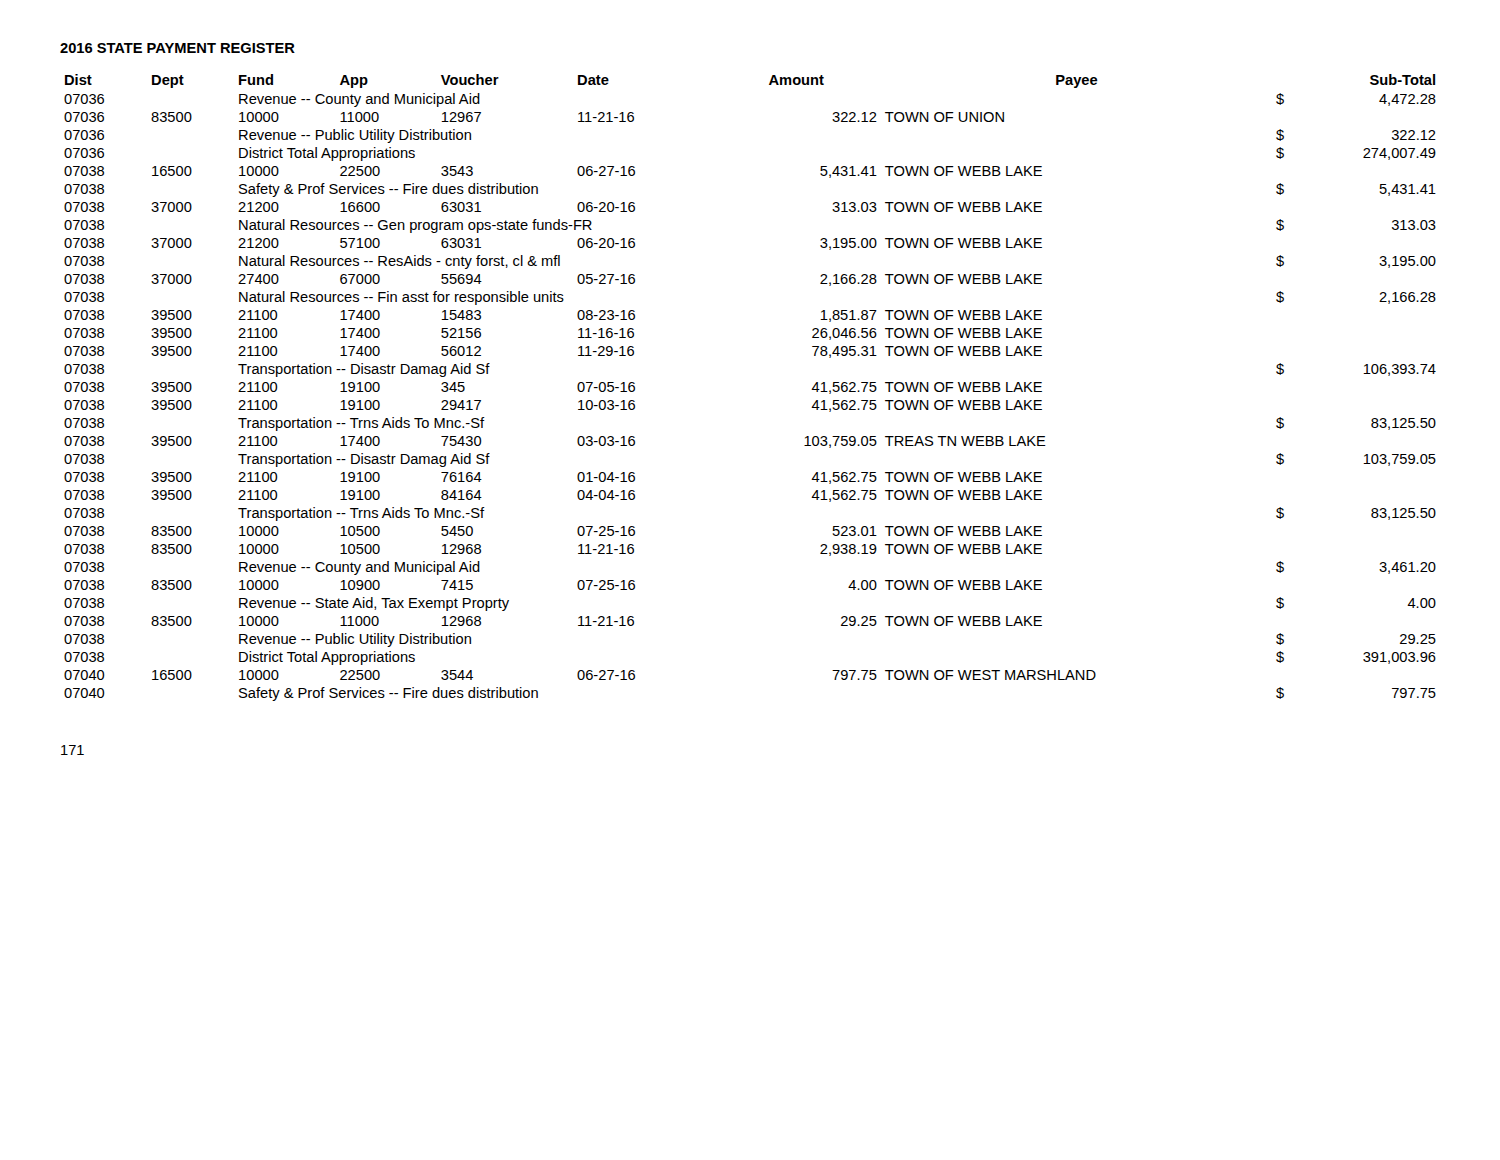2016 STATE PAYMENT REGISTER
| Dist | Dept | Fund | App | Voucher | Date | Amount | Payee | Sub-Total |
| --- | --- | --- | --- | --- | --- | --- | --- | --- |
| 07036 | | Revenue -- County and Municipal Aid | | $ | 4,472.28 |
| 07036 | 83500 | 10000 | 11000 | 12967 | 11-21-16 | 322.12 | TOWN OF UNION | | |
| 07036 | | Revenue -- Public Utility Distribution | | $ | 322.12 |
| 07036 | | District Total Appropriations | | $ | 274,007.49 |
| 07038 | 16500 | 10000 | 22500 | 3543 | 06-27-16 | 5,431.41 | TOWN OF WEBB LAKE | | |
| 07038 | | Safety & Prof Services -- Fire dues distribution | | $ | 5,431.41 |
| 07038 | 37000 | 21200 | 16600 | 63031 | 06-20-16 | 313.03 | TOWN OF WEBB LAKE | | |
| 07038 | | Natural Resources -- Gen program ops-state funds-FR | | $ | 313.03 |
| 07038 | 37000 | 21200 | 57100 | 63031 | 06-20-16 | 3,195.00 | TOWN OF WEBB LAKE | | |
| 07038 | | Natural Resources -- ResAids - cnty forst, cl & mfl | | $ | 3,195.00 |
| 07038 | 37000 | 27400 | 67000 | 55694 | 05-27-16 | 2,166.28 | TOWN OF WEBB LAKE | | |
| 07038 | | Natural Resources -- Fin asst for responsible units | | $ | 2,166.28 |
| 07038 | 39500 | 21100 | 17400 | 15483 | 08-23-16 | 1,851.87 | TOWN OF WEBB LAKE | | |
| 07038 | 39500 | 21100 | 17400 | 52156 | 11-16-16 | 26,046.56 | TOWN OF WEBB LAKE | | |
| 07038 | 39500 | 21100 | 17400 | 56012 | 11-29-16 | 78,495.31 | TOWN OF WEBB LAKE | | |
| 07038 | | Transportation -- Disastr Damag Aid Sf | | $ | 106,393.74 |
| 07038 | 39500 | 21100 | 19100 | 345 | 07-05-16 | 41,562.75 | TOWN OF WEBB LAKE | | |
| 07038 | 39500 | 21100 | 19100 | 29417 | 10-03-16 | 41,562.75 | TOWN OF WEBB LAKE | | |
| 07038 | | Transportation -- Trns Aids To Mnc.-Sf | | $ | 83,125.50 |
| 07038 | 39500 | 21100 | 17400 | 75430 | 03-03-16 | 103,759.05 | TREAS TN WEBB LAKE | | |
| 07038 | | Transportation -- Disastr Damag Aid Sf | | $ | 103,759.05 |
| 07038 | 39500 | 21100 | 19100 | 76164 | 01-04-16 | 41,562.75 | TOWN OF WEBB LAKE | | |
| 07038 | 39500 | 21100 | 19100 | 84164 | 04-04-16 | 41,562.75 | TOWN OF WEBB LAKE | | |
| 07038 | | Transportation -- Trns Aids To Mnc.-Sf | | $ | 83,125.50 |
| 07038 | 83500 | 10000 | 10500 | 5450 | 07-25-16 | 523.01 | TOWN OF WEBB LAKE | | |
| 07038 | 83500 | 10000 | 10500 | 12968 | 11-21-16 | 2,938.19 | TOWN OF WEBB LAKE | | |
| 07038 | | Revenue -- County and Municipal Aid | | $ | 3,461.20 |
| 07038 | 83500 | 10000 | 10900 | 7415 | 07-25-16 | 4.00 | TOWN OF WEBB LAKE | | |
| 07038 | | Revenue -- State Aid, Tax Exempt Proprty | | $ | 4.00 |
| 07038 | 83500 | 10000 | 11000 | 12968 | 11-21-16 | 29.25 | TOWN OF WEBB LAKE | | |
| 07038 | | Revenue -- Public Utility Distribution | | $ | 29.25 |
| 07038 | | District Total Appropriations | | $ | 391,003.96 |
| 07040 | 16500 | 10000 | 22500 | 3544 | 06-27-16 | 797.75 | TOWN OF WEST MARSHLAND | | |
| 07040 | | Safety & Prof Services -- Fire dues distribution | | $ | 797.75 |
171